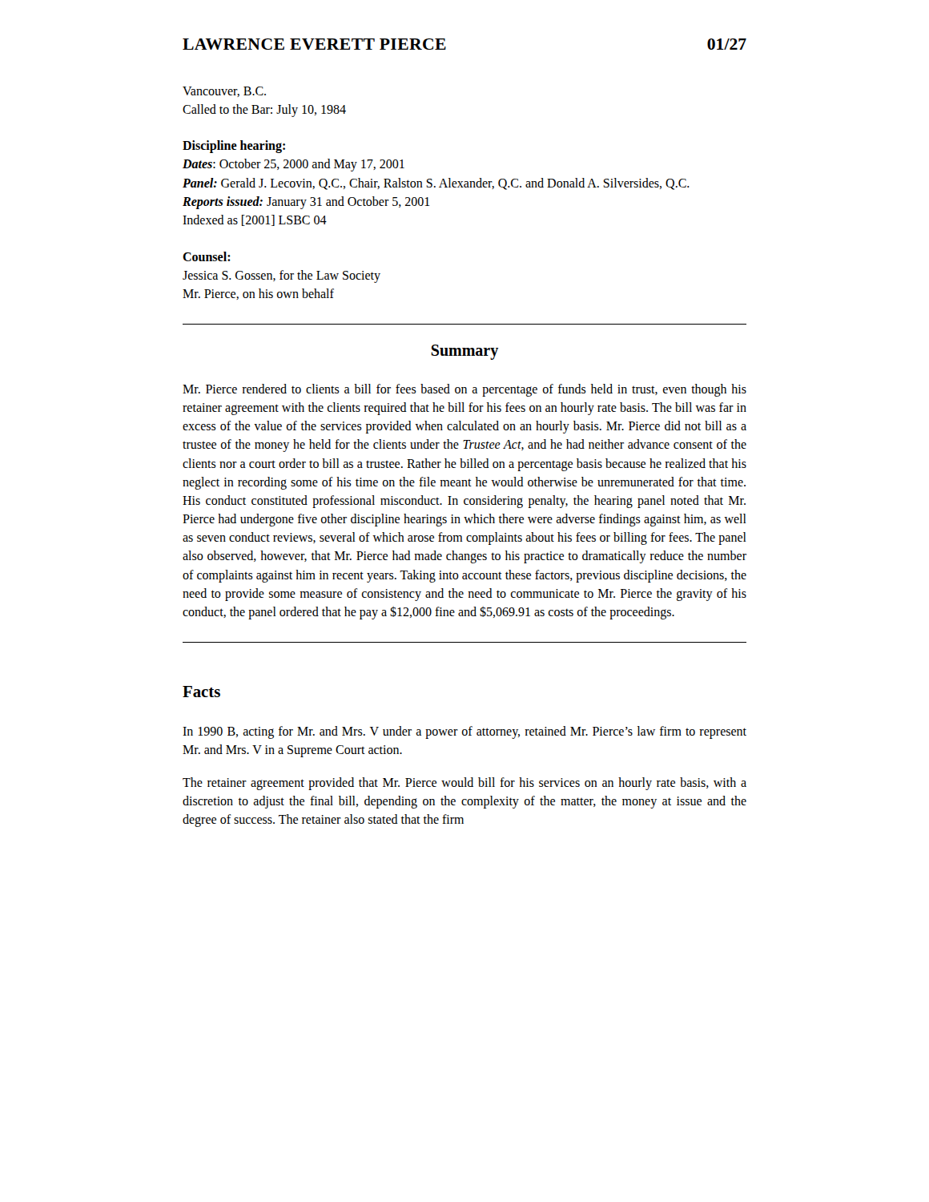LAWRENCE EVERETT PIERCE 01/27
Vancouver, B.C.
Called to the Bar: July 10, 1984
Discipline hearing:
Dates: October 25, 2000 and May 17, 2001
Panel: Gerald J. Lecovin, Q.C., Chair, Ralston S. Alexander, Q.C. and Donald A. Silversides, Q.C.
Reports issued: January 31 and October 5, 2001
Indexed as [2001] LSBC 04
Counsel:
Jessica S. Gossen, for the Law Society
Mr. Pierce, on his own behalf
Summary
Mr. Pierce rendered to clients a bill for fees based on a percentage of funds held in trust, even though his retainer agreement with the clients required that he bill for his fees on an hourly rate basis. The bill was far in excess of the value of the services provided when calculated on an hourly basis. Mr. Pierce did not bill as a trustee of the money he held for the clients under the Trustee Act, and he had neither advance consent of the clients nor a court order to bill as a trustee. Rather he billed on a percentage basis because he realized that his neglect in recording some of his time on the file meant he would otherwise be unremunerated for that time. His conduct constituted professional misconduct. In considering penalty, the hearing panel noted that Mr. Pierce had undergone five other discipline hearings in which there were adverse findings against him, as well as seven conduct reviews, several of which arose from complaints about his fees or billing for fees. The panel also observed, however, that Mr. Pierce had made changes to his practice to dramatically reduce the number of complaints against him in recent years. Taking into account these factors, previous discipline decisions, the need to provide some measure of consistency and the need to communicate to Mr. Pierce the gravity of his conduct, the panel ordered that he pay a $12,000 fine and $5,069.91 as costs of the proceedings.
Facts
In 1990 B, acting for Mr. and Mrs. V under a power of attorney, retained Mr. Pierce’s law firm to represent Mr. and Mrs. V in a Supreme Court action.
The retainer agreement provided that Mr. Pierce would bill for his services on an hourly rate basis, with a discretion to adjust the final bill, depending on the complexity of the matter, the money at issue and the degree of success. The retainer also stated that the firm